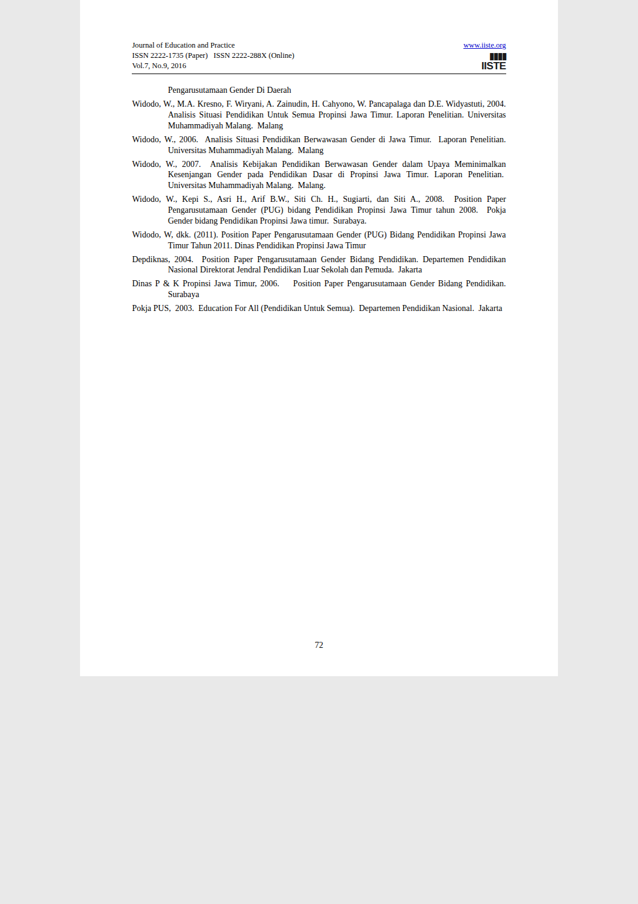Journal of Education and Practice
ISSN 2222-1735 (Paper) ISSN 2222-288X (Online)
Vol.7, No.9, 2016
www.iiste.org
▮▮▮▮
IISTE
Pengarusutamaan Gender Di Daerah
Widodo, W., M.A. Kresno, F. Wiryani, A. Zainudin, H. Cahyono, W. Pancapalaga dan D.E. Widyastuti, 2004. Analisis Situasi Pendidikan Untuk Semua Propinsi Jawa Timur. Laporan Penelitian. Universitas Muhammadiyah Malang. Malang
Widodo, W., 2006. Analisis Situasi Pendidikan Berwawasan Gender di Jawa Timur. Laporan Penelitian. Universitas Muhammadiyah Malang. Malang
Widodo, W., 2007. Analisis Kebijakan Pendidikan Berwawasan Gender dalam Upaya Meminimalkan Kesenjangan Gender pada Pendidikan Dasar di Propinsi Jawa Timur. Laporan Penelitian. Universitas Muhammadiyah Malang. Malang.
Widodo, W., Kepi S., Asri H., Arif B.W., Siti Ch. H., Sugiarti, dan Siti A., 2008. Position Paper Pengarusutamaan Gender (PUG) bidang Pendidikan Propinsi Jawa Timur tahun 2008. Pokja Gender bidang Pendidikan Propinsi Jawa timur. Surabaya.
Widodo, W, dkk. (2011). Position Paper Pengarusutamaan Gender (PUG) Bidang Pendidikan Propinsi Jawa Timur Tahun 2011. Dinas Pendidikan Propinsi Jawa Timur
Depdiknas, 2004. Position Paper Pengarusutamaan Gender Bidang Pendidikan. Departemen Pendidikan Nasional Direktorat Jendral Pendidikan Luar Sekolah dan Pemuda. Jakarta
Dinas P & K Propinsi Jawa Timur, 2006. Position Paper Pengarusutamaan Gender Bidang Pendidikan. Surabaya
Pokja PUS, 2003. Education For All (Pendidikan Untuk Semua). Departemen Pendidikan Nasional. Jakarta
72